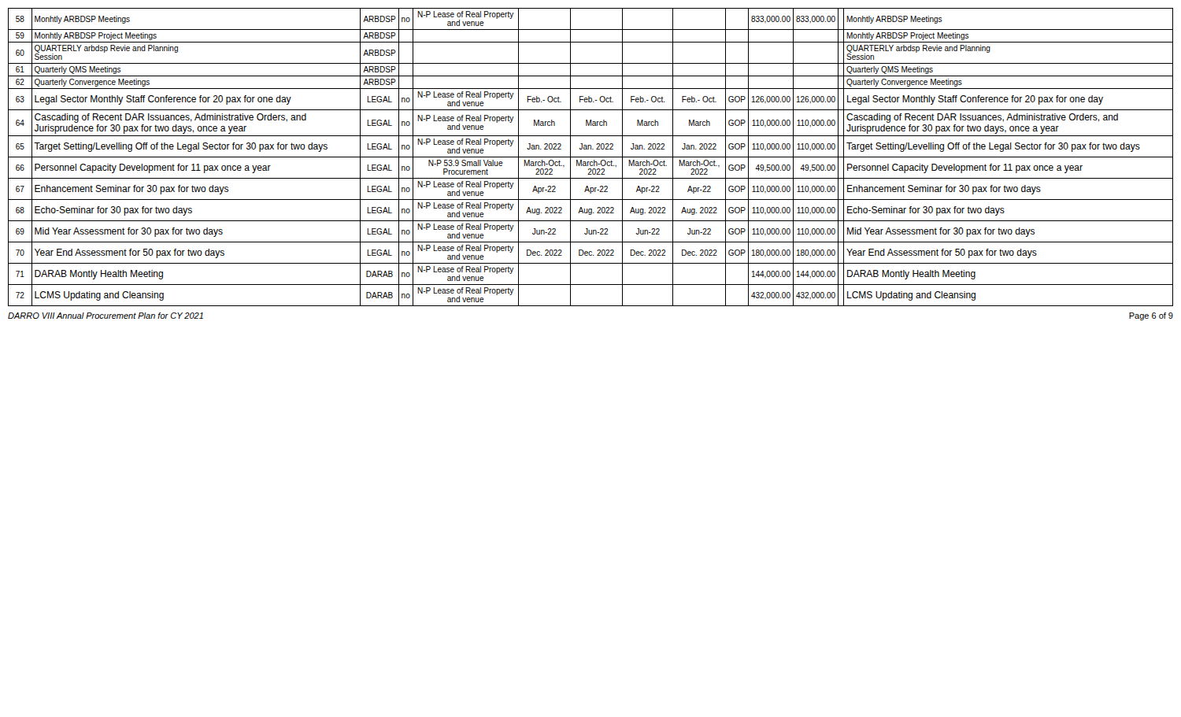| 58 | Monhtly ARBDSP Meetings | ARBDSP | no | N-P Lease of Real Property and venue | | | | | | 833,000.00 | 833,000.00 | | Monhtly ARBDSP Meetings |
| 59 | Monhtly ARBDSP Project Meetings | ARBDSP | | | | | | | | | | | Monhtly ARBDSP Project Meetings |
| 60 | QUARTERLY arbdsp Revie and Planning Session | ARBDSP | | | | | | | | | | | QUARTERLY arbdsp Revie and Planning Session |
| 61 | Quarterly QMS Meetings | ARBDSP | | | | | | | | | | | Quarterly QMS Meetings |
| 62 | Quarterly Convergence Meetings | ARBDSP | | | | | | | | | | | Quarterly Convergence Meetings |
| 63 | Legal Sector Monthly Staff Conference for 20 pax for one day | LEGAL | no | N-P Lease of Real Property and venue | Feb.- Oct. | Feb.- Oct. | Feb.- Oct. | Feb.- Oct. | GOP | 126,000.00 | 126,000.00 | | Legal Sector Monthly Staff Conference for 20 pax for one day |
| 64 | Cascading of Recent DAR Issuances, Administrative Orders, and Jurisprudence for 30 pax for two days, once a year | LEGAL | no | N-P Lease of Real Property and venue | March | March | March | March | GOP | 110,000.00 | 110,000.00 | | Cascading of Recent DAR Issuances, Administrative Orders, and Jurisprudence for 30 pax for two days, once a year |
| 65 | Target Setting/Levelling Off of the Legal Sector for 30 pax for two days | LEGAL | no | N-P Lease of Real Property and venue | Jan. 2022 | Jan. 2022 | Jan. 2022 | Jan. 2022 | GOP | 110,000.00 | 110,000.00 | | Target Setting/Levelling Off of the Legal Sector for 30 pax for two days |
| 66 | Personnel Capacity Development for 11 pax once a year | LEGAL | no | N-P 53.9 Small Value Procurement | March-Oct., 2022 | March-Oct., 2022 | March-Oct. 2022 | March-Oct., 2022 | GOP | 49,500.00 | 49,500.00 | | Personnel Capacity Development for 11 pax once a year |
| 67 | Enhancement Seminar for 30 pax for two days | LEGAL | no | N-P Lease of Real Property and venue | Apr-22 | Apr-22 | Apr-22 | Apr-22 | GOP | 110,000.00 | 110,000.00 | | Enhancement Seminar for 30 pax for two days |
| 68 | Echo-Seminar for 30 pax for two days | LEGAL | no | N-P Lease of Real Property and venue | Aug. 2022 | Aug. 2022 | Aug. 2022 | Aug. 2022 | GOP | 110,000.00 | 110,000.00 | | Echo-Seminar for 30 pax for two days |
| 69 | Mid Year Assessment for 30 pax for two days | LEGAL | no | N-P Lease of Real Property and venue | Jun-22 | Jun-22 | Jun-22 | Jun-22 | GOP | 110,000.00 | 110,000.00 | | Mid Year Assessment for 30 pax for two days |
| 70 | Year End Assessment for 50 pax for two days | LEGAL | no | N-P Lease of Real Property and venue | Dec. 2022 | Dec. 2022 | Dec. 2022 | Dec. 2022 | GOP | 180,000.00 | 180,000.00 | | Year End Assessment for 50 pax for two days |
| 71 | DARAB Montly Health Meeting | DARAB | no | N-P Lease of Real Property and venue | | | | | | 144,000.00 | 144,000.00 | | DARAB Montly Health Meeting |
| 72 | LCMS Updating and Cleansing | DARAB | no | N-P Lease of Real Property and venue | | | | | | 432,000.00 | 432,000.00 | | LCMS Updating and Cleansing |
DARRO VIII Annual Procurement Plan for CY 2021 Page 6 of 9